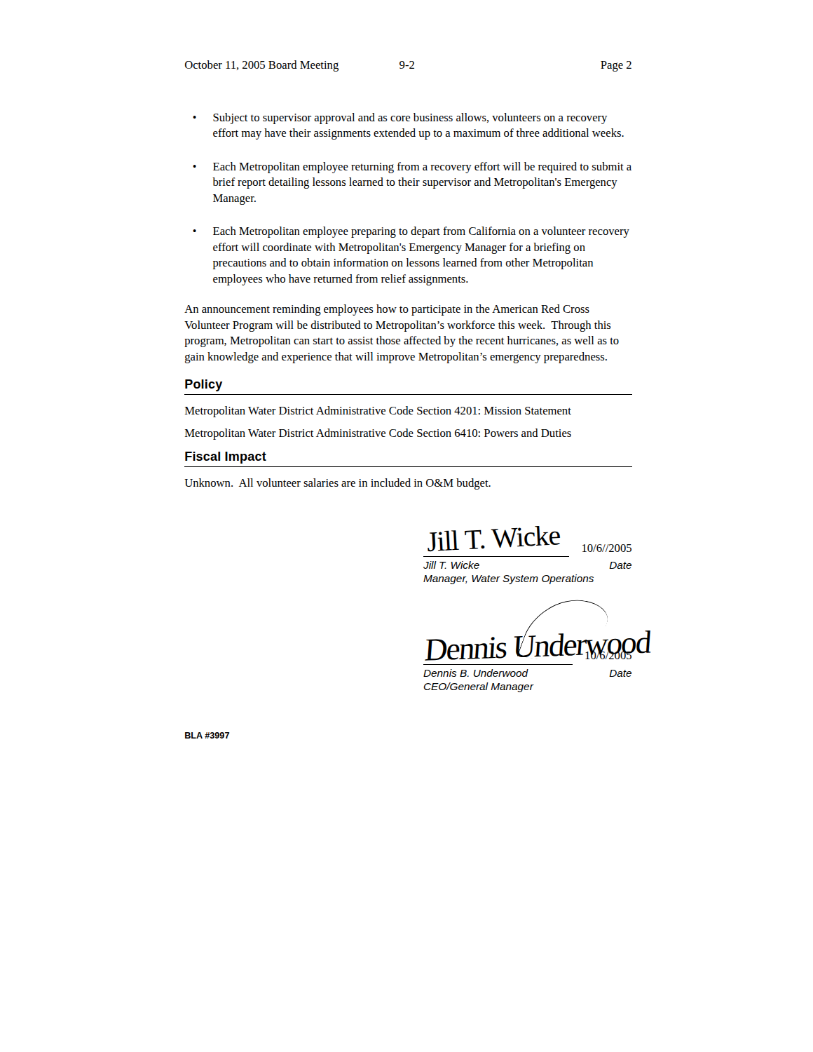October 11, 2005 Board Meeting
9-2
Page 2
Subject to supervisor approval and as core business allows, volunteers on a recovery effort may have their assignments extended up to a maximum of three additional weeks.
Each Metropolitan employee returning from a recovery effort will be required to submit a brief report detailing lessons learned to their supervisor and Metropolitan's Emergency Manager.
Each Metropolitan employee preparing to depart from California on a volunteer recovery effort will coordinate with Metropolitan's Emergency Manager for a briefing on precautions and to obtain information on lessons learned from other Metropolitan employees who have returned from relief assignments.
An announcement reminding employees how to participate in the American Red Cross Volunteer Program will be distributed to Metropolitan’s workforce this week. Through this program, Metropolitan can start to assist those affected by the recent hurricanes, as well as to gain knowledge and experience that will improve Metropolitan’s emergency preparedness.
Policy
Metropolitan Water District Administrative Code Section 4201: Mission Statement
Metropolitan Water District Administrative Code Section 6410: Powers and Duties
Fiscal Impact
Unknown. All volunteer salaries are in included in O&M budget.
Jill T. Wicke
10/6//2005
Jill T. Wicke Manager, Water System Operations
Date
Dennis Underwood
10/6/2005
Dennis B. Underwood CEO/General Manager
Date
BLA #3997